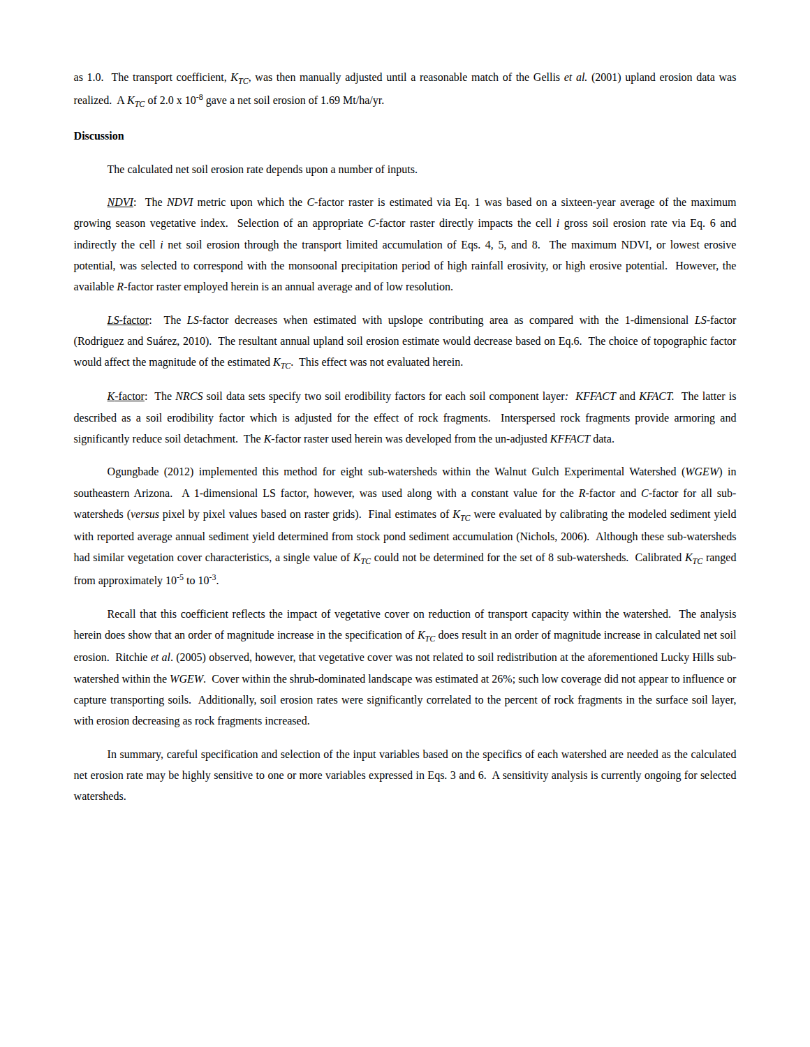as 1.0. The transport coefficient, KTC, was then manually adjusted until a reasonable match of the Gellis et al. (2001) upland erosion data was realized. A KTC of 2.0 x 10-8 gave a net soil erosion of 1.69 Mt/ha/yr.
Discussion
The calculated net soil erosion rate depends upon a number of inputs.
NDVI: The NDVI metric upon which the C-factor raster is estimated via Eq. 1 was based on a sixteen-year average of the maximum growing season vegetative index. Selection of an appropriate C-factor raster directly impacts the cell i gross soil erosion rate via Eq. 6 and indirectly the cell i net soil erosion through the transport limited accumulation of Eqs. 4, 5, and 8. The maximum NDVI, or lowest erosive potential, was selected to correspond with the monsoonal precipitation period of high rainfall erosivity, or high erosive potential. However, the available R-factor raster employed herein is an annual average and of low resolution.
LS-factor: The LS-factor decreases when estimated with upslope contributing area as compared with the 1-dimensional LS-factor (Rodriguez and Suárez, 2010). The resultant annual upland soil erosion estimate would decrease based on Eq.6. The choice of topographic factor would affect the magnitude of the estimated KTC. This effect was not evaluated herein.
K-factor: The NRCS soil data sets specify two soil erodibility factors for each soil component layer: KFFACT and KFACT. The latter is described as a soil erodibility factor which is adjusted for the effect of rock fragments. Interspersed rock fragments provide armoring and significantly reduce soil detachment. The K-factor raster used herein was developed from the un-adjusted KFFACT data.
Ogungbade (2012) implemented this method for eight sub-watersheds within the Walnut Gulch Experimental Watershed (WGEW) in southeastern Arizona. A 1-dimensional LS factor, however, was used along with a constant value for the R-factor and C-factor for all sub-watersheds (versus pixel by pixel values based on raster grids). Final estimates of KTC were evaluated by calibrating the modeled sediment yield with reported average annual sediment yield determined from stock pond sediment accumulation (Nichols, 2006). Although these sub-watersheds had similar vegetation cover characteristics, a single value of KTC could not be determined for the set of 8 sub-watersheds. Calibrated KTC ranged from approximately 10-5 to 10-3.
Recall that this coefficient reflects the impact of vegetative cover on reduction of transport capacity within the watershed. The analysis herein does show that an order of magnitude increase in the specification of KTC does result in an order of magnitude increase in calculated net soil erosion. Ritchie et al. (2005) observed, however, that vegetative cover was not related to soil redistribution at the aforementioned Lucky Hills sub-watershed within the WGEW. Cover within the shrub-dominated landscape was estimated at 26%; such low coverage did not appear to influence or capture transporting soils. Additionally, soil erosion rates were significantly correlated to the percent of rock fragments in the surface soil layer, with erosion decreasing as rock fragments increased.
In summary, careful specification and selection of the input variables based on the specifics of each watershed are needed as the calculated net erosion rate may be highly sensitive to one or more variables expressed in Eqs. 3 and 6. A sensitivity analysis is currently ongoing for selected watersheds.